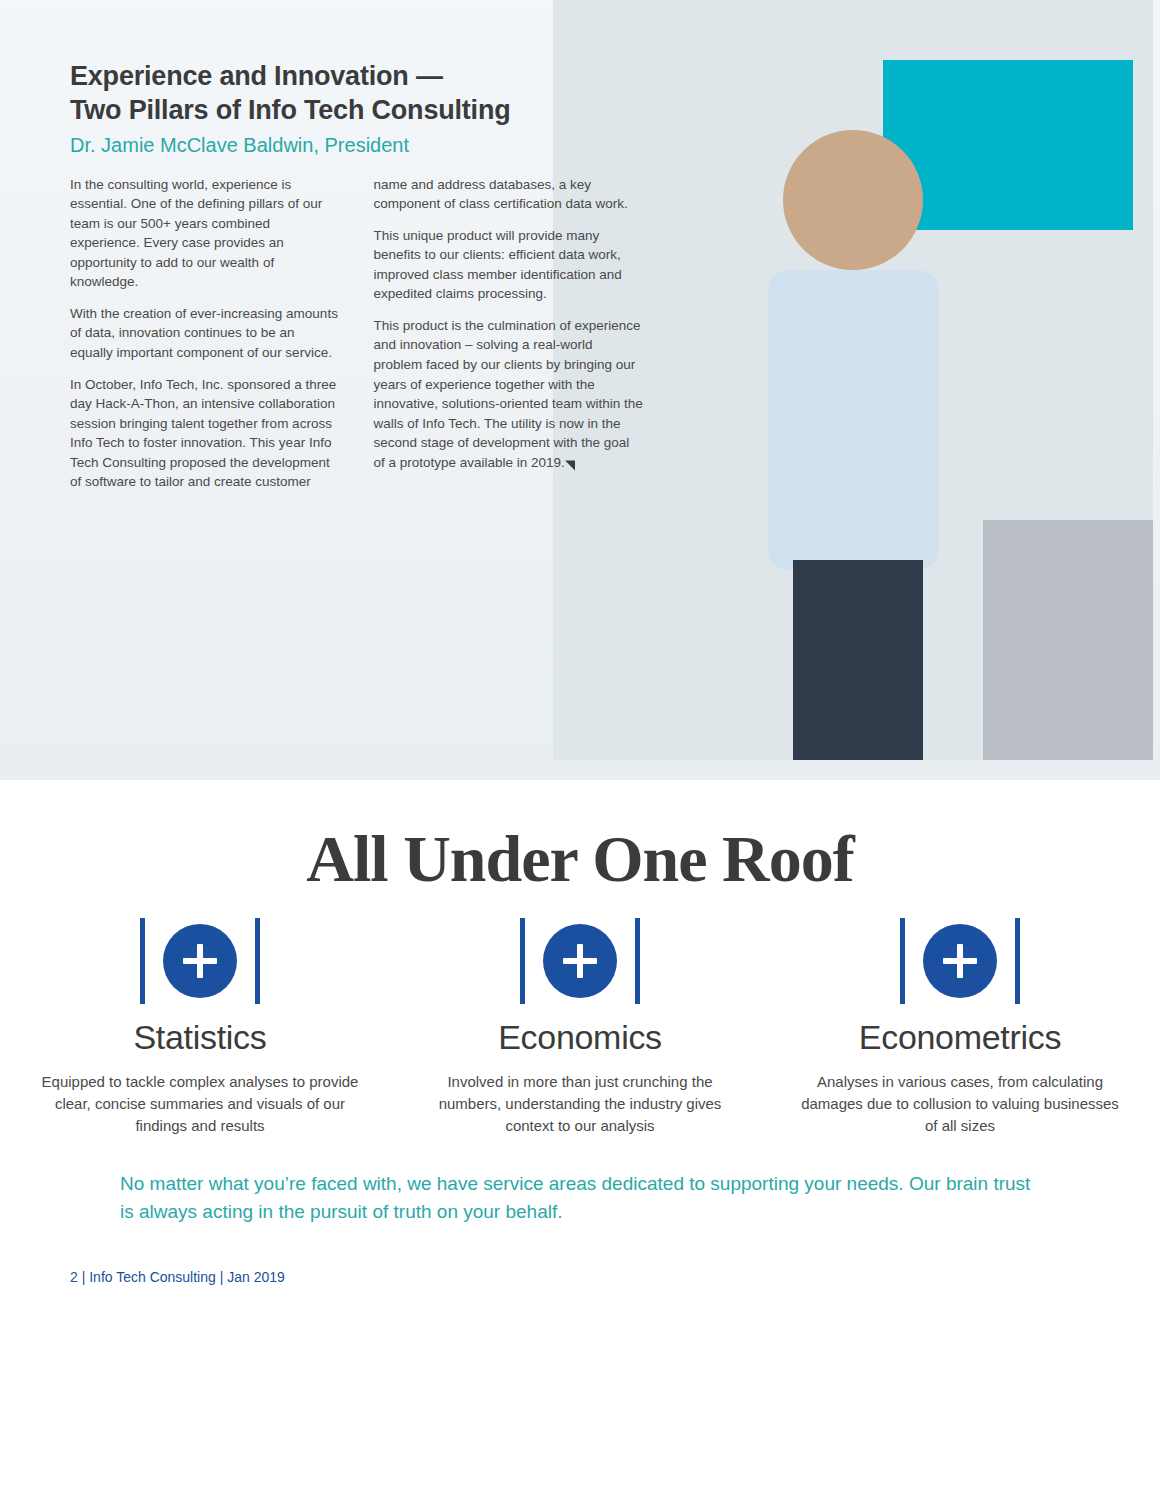Experience and Innovation —
Two Pillars of Info Tech Consulting
Dr. Jamie McClave Baldwin, President
In the consulting world, experience is essential. One of the defining pillars of our team is our 500+ years combined experience. Every case provides an opportunity to add to our wealth of knowledge.
With the creation of ever-increasing amounts of data, innovation continues to be an equally important component of our service.
In October, Info Tech, Inc. sponsored a three day Hack-A-Thon, an intensive collaboration session bringing talent together from across Info Tech to foster innovation. This year Info Tech Consulting proposed the development of software to tailor and create customer name and address databases, a key component of class certification data work.
This unique product will provide many benefits to our clients: efficient data work, improved class member identification and expedited claims processing.
This product is the culmination of experience and innovation – solving a real-world problem faced by our clients by bringing our years of experience together with the innovative, solutions-oriented team within the walls of Info Tech. The utility is now in the second stage of development with the goal of a prototype available in 2019.
All Under One Roof
Statistics
Equipped to tackle complex analyses to provide clear, concise summaries and visuals of our findings and results
Economics
Involved in more than just crunching the numbers, understanding the industry gives context to our analysis
Econometrics
Analyses in various cases, from calculating damages due to collusion to valuing businesses of all sizes
No matter what you’re faced with, we have service areas dedicated to supporting your needs. Our brain trust is always acting in the pursuit of truth on your behalf.
2 | Info Tech Consulting | Jan 2019